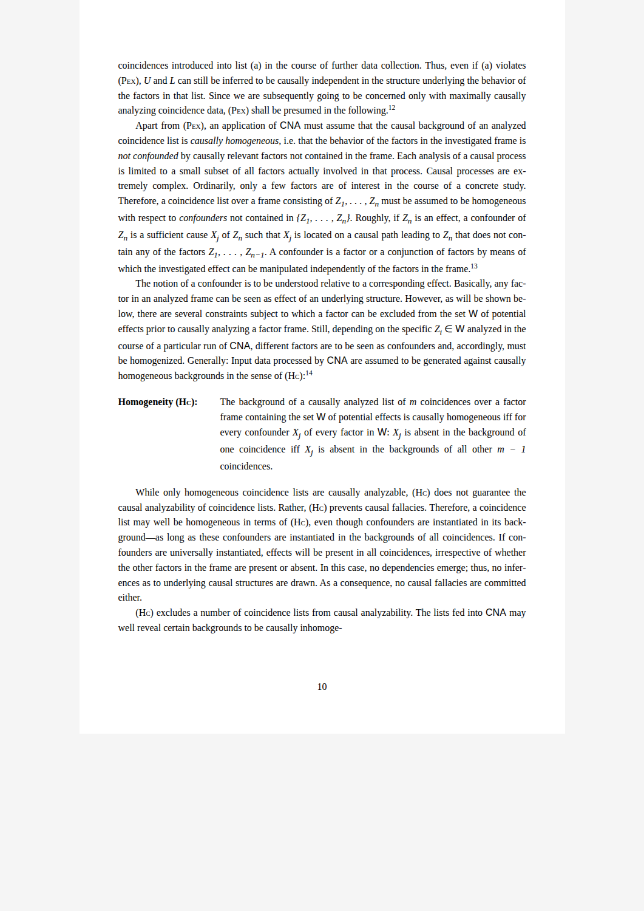coincidences introduced into list (a) in the course of further data collection. Thus, even if (a) violates (Pex), U and L can still be inferred to be causally independent in the structure underlying the behavior of the factors in that list. Since we are subsequently going to be concerned only with maximally causally analyzing coincidence data, (Pex) shall be presumed in the following.12
Apart from (Pex), an application of CNA must assume that the causal background of an analyzed coincidence list is causally homogeneous, i.e. that the behavior of the factors in the investigated frame is not confounded by causally relevant factors not contained in the frame. Each analysis of a causal process is limited to a small subset of all factors actually involved in that process. Causal processes are extremely complex. Ordinarily, only a few factors are of interest in the course of a concrete study. Therefore, a coincidence list over a frame consisting of Z1, . . . , Zn must be assumed to be homogeneous with respect to confounders not contained in {Z1, . . . , Zn}. Roughly, if Zn is an effect, a confounder of Zn is a sufficient cause Xj of Zn such that Xj is located on a causal path leading to Zn that does not contain any of the factors Z1, . . . , Zn−1. A confounder is a factor or a conjunction of factors by means of which the investigated effect can be manipulated independently of the factors in the frame.13
The notion of a confounder is to be understood relative to a corresponding effect. Basically, any factor in an analyzed frame can be seen as effect of an underlying structure. However, as will be shown below, there are several constraints subject to which a factor can be excluded from the set W of potential effects prior to causally analyzing a factor frame. Still, depending on the specific Zi ∈ W analyzed in the course of a particular run of CNA, different factors are to be seen as confounders and, accordingly, must be homogenized. Generally: Input data processed by CNA are assumed to be generated against causally homogeneous backgrounds in the sense of (Hc):14
Homogeneity (Hc):
The background of a causally analyzed list of m coincidences over a factor frame containing the set W of potential effects is causally homogeneous iff for every confounder Xj of every factor in W: Xj is absent in the background of one coincidence iff Xj is absent in the backgrounds of all other m − 1 coincidences.
While only homogeneous coincidence lists are causally analyzable, (Hc) does not guarantee the causal analyzability of coincidence lists. Rather, (Hc) prevents causal fallacies. Therefore, a coincidence list may well be homogeneous in terms of (Hc), even though confounders are instantiated in its background—as long as these confounders are instantiated in the backgrounds of all coincidences. If confounders are universally instantiated, effects will be present in all coincidences, irrespective of whether the other factors in the frame are present or absent. In this case, no dependencies emerge; thus, no inferences as to underlying causal structures are drawn. As a consequence, no causal fallacies are committed either.
(Hc) excludes a number of coincidence lists from causal analyzability. The lists fed into CNA may well reveal certain backgrounds to be causally inhomoge-
10